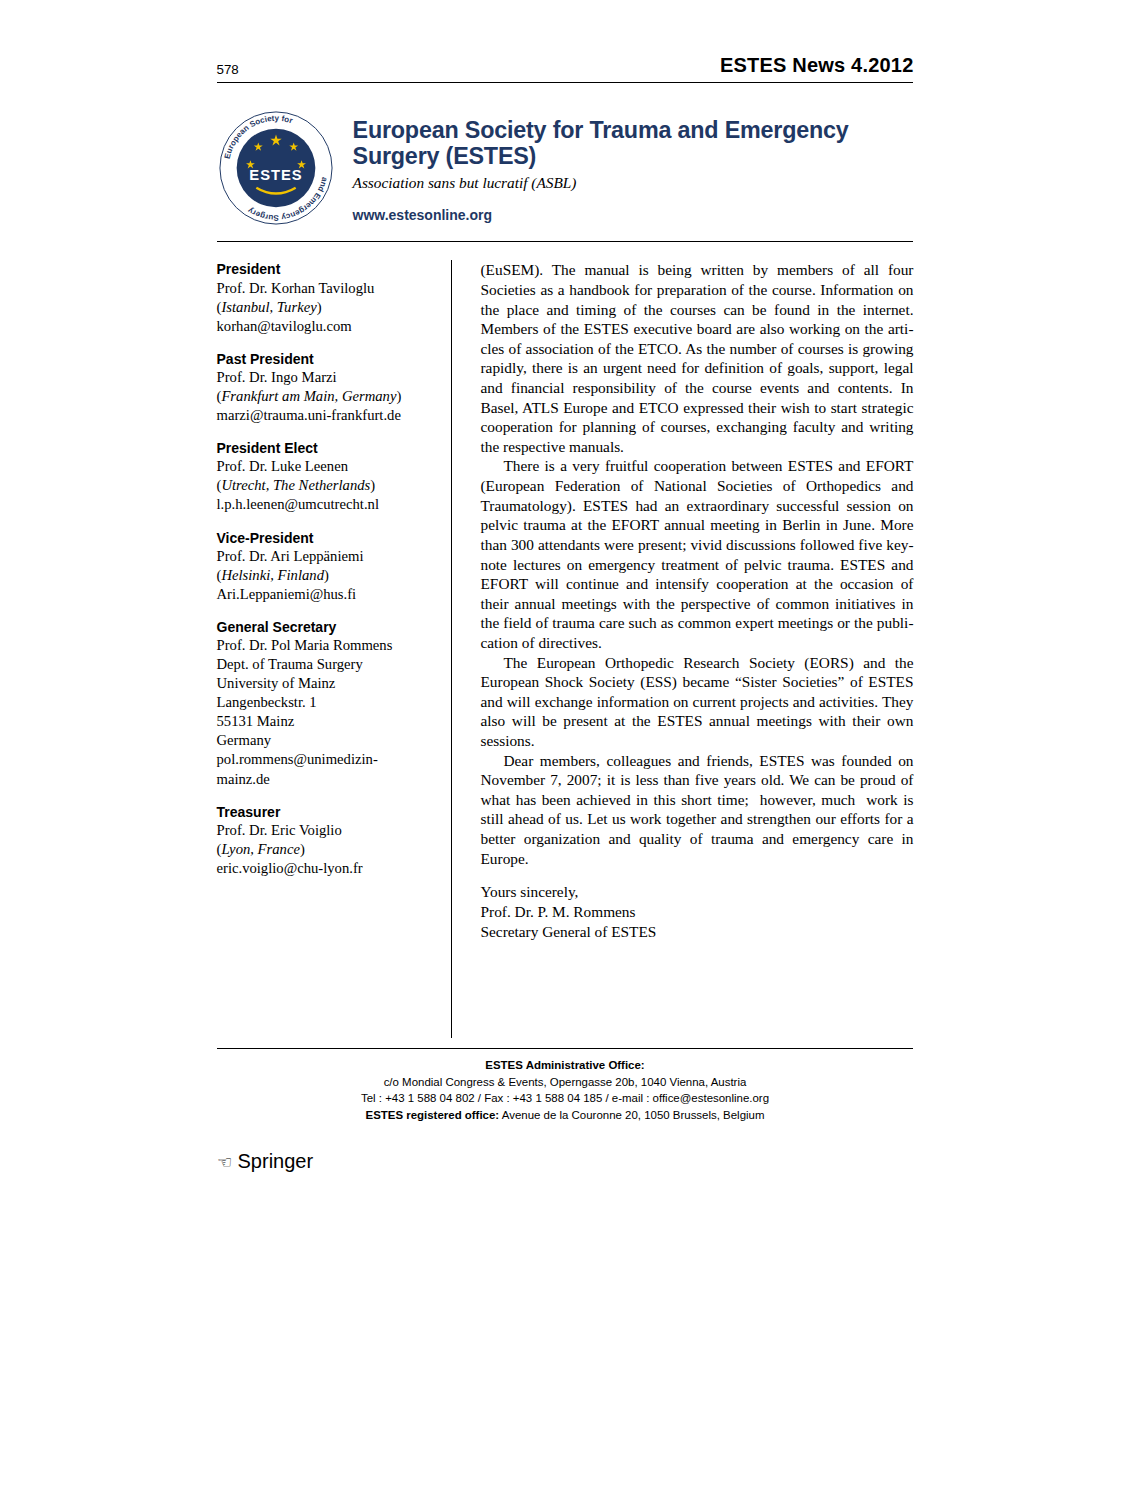578
ESTES News 4.2012
European Society for and Emergency Surgery Trauma ESTES
European Society for Trauma and Emergency Surgery (ESTES)
Association sans but lucratif (ASBL)
www.estesonline.org
President
Prof. Dr. Korhan Taviloglu
(Istanbul, Turkey)
korhan@taviloglu.com
Past President
Prof. Dr. Ingo Marzi
(Frankfurt am Main, Germany)
marzi@trauma.uni-frankfurt.de
President Elect
Prof. Dr. Luke Leenen
(Utrecht, The Netherlands)
l.p.h.leenen@umcutrecht.nl
Vice-President
Prof. Dr. Ari Leppäniemi
(Helsinki, Finland)
Ari.Leppaniemi@hus.fi
General Secretary
Prof. Dr. Pol Maria Rommens
Dept. of Trauma Surgery
University of Mainz
Langenbeckstr. 1
55131 Mainz
Germany
pol.rommens@unimedizin-mainz.de
Treasurer
Prof. Dr. Eric Voiglio
(Lyon, France)
eric.voiglio@chu-lyon.fr
(EuSEM). The manual is being written by members of all four Societies as a handbook for preparation of the course. Information on the place and timing of the courses can be found in the internet. Members of the ESTES executive board are also working on the articles of association of the ETCO. As the number of courses is growing rapidly, there is an urgent need for definition of goals, support, legal and financial responsibility of the course events and contents. In Basel, ATLS Europe and ETCO expressed their wish to start strategic cooperation for planning of courses, exchanging faculty and writing the respective manuals.
There is a very fruitful cooperation between ESTES and EFORT (European Federation of National Societies of Orthopedics and Traumatology). ESTES had an extraordinary successful session on pelvic trauma at the EFORT annual meeting in Berlin in June. More than 300 attendants were present; vivid discussions followed five keynote lectures on emergency treatment of pelvic trauma. ESTES and EFORT will continue and intensify cooperation at the occasion of their annual meetings with the perspective of common initiatives in the field of trauma care such as common expert meetings or the publication of directives.
The European Orthopedic Research Society (EORS) and the European Shock Society (ESS) became “Sister Societies” of ESTES and will exchange information on current projects and activities. They also will be present at the ESTES annual meetings with their own sessions.
Dear members, colleagues and friends, ESTES was founded on November 7, 2007; it is less than five years old. We can be proud of what has been achieved in this short time; however, much work is still ahead of us. Let us work together and strengthen our efforts for a better organization and quality of trauma and emergency care in Europe.
Yours sincerely,
Prof. Dr. P. M. Rommens
Secretary General of ESTES
ESTES Administrative Office:
c/o Mondial Congress & Events, Operngasse 20b, 1040 Vienna, Austria
Tel : +43 1 588 04 802 / Fax : +43 1 588 04 185 / e-mail : office@estesonline.org
ESTES registered office: Avenue de la Couronne 20, 1050 Brussels, Belgium
☜ Springer